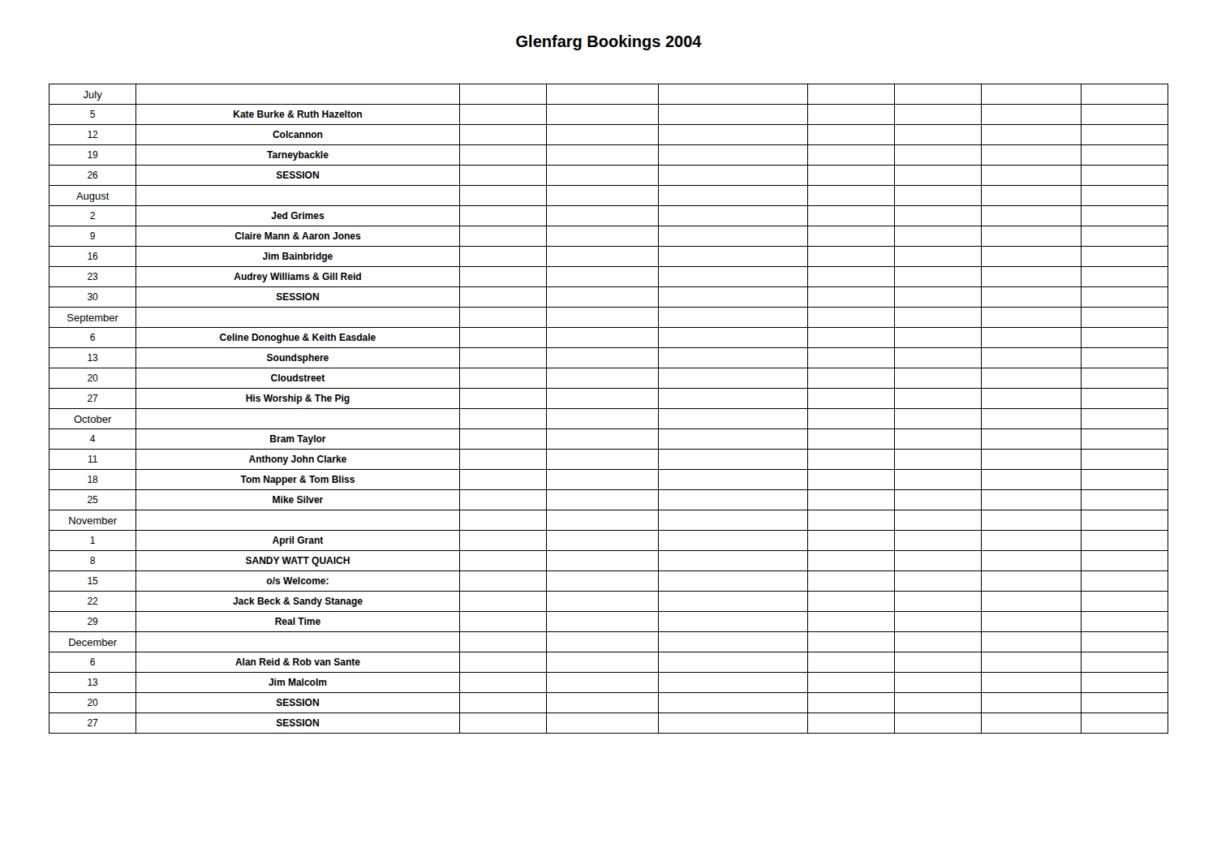Glenfarg Bookings 2004
| July | | | | | | | | |
| 5 | Kate Burke & Ruth Hazelton | | | | | | | |
| 12 | Colcannon | | | | | | | |
| 19 | Tarneybackle | | | | | | | |
| 26 | SESSION | | | | | | | |
| August | | | | | | | | |
| 2 | Jed Grimes | | | | | | | |
| 9 | Claire Mann & Aaron Jones | | | | | | | |
| 16 | Jim Bainbridge | | | | | | | |
| 23 | Audrey Williams & Gill Reid | | | | | | | |
| 30 | SESSION | | | | | | | |
| September | | | | | | | | |
| 6 | Celine Donoghue & Keith Easdale | | | | | | | |
| 13 | Soundsphere | | | | | | | |
| 20 | Cloudstreet | | | | | | | |
| 27 | His Worship & The Pig | | | | | | | |
| October | | | | | | | | |
| 4 | Bram Taylor | | | | | | | |
| 11 | Anthony John Clarke | | | | | | | |
| 18 | Tom Napper & Tom Bliss | | | | | | | |
| 25 | Mike Silver | | | | | | | |
| November | | | | | | | | |
| 1 | April Grant | | | | | | | |
| 8 | SANDY WATT QUAICH | | | | | | | |
| 15 | o/s Welcome: | | | | | | | |
| 22 | Jack Beck & Sandy Stanage | | | | | | | |
| 29 | Real Time | | | | | | | |
| December | | | | | | | | |
| 6 | Alan Reid & Rob van Sante | | | | | | | |
| 13 | Jim Malcolm | | | | | | | |
| 20 | SESSION | | | | | | | |
| 27 | SESSION | | | | | | | |